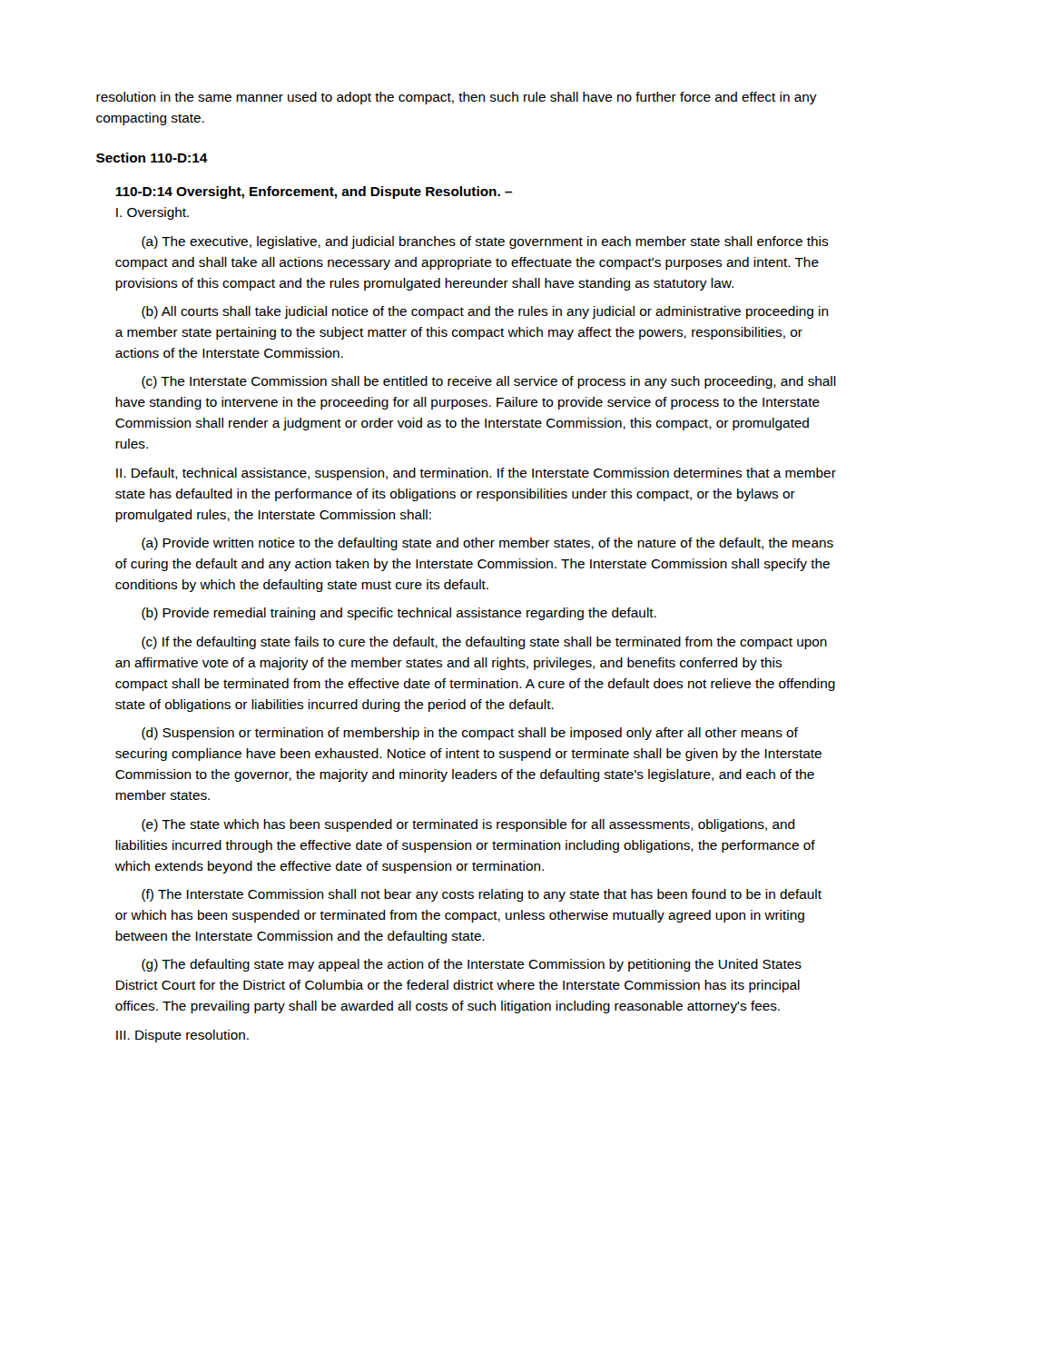resolution in the same manner used to adopt the compact, then such rule shall have no further force and effect in any compacting state.
Section 110-D:14
110-D:14 Oversight, Enforcement, and Dispute Resolution. –
I. Oversight.
(a) The executive, legislative, and judicial branches of state government in each member state shall enforce this compact and shall take all actions necessary and appropriate to effectuate the compact's purposes and intent. The provisions of this compact and the rules promulgated hereunder shall have standing as statutory law.
(b) All courts shall take judicial notice of the compact and the rules in any judicial or administrative proceeding in a member state pertaining to the subject matter of this compact which may affect the powers, responsibilities, or actions of the Interstate Commission.
(c) The Interstate Commission shall be entitled to receive all service of process in any such proceeding, and shall have standing to intervene in the proceeding for all purposes. Failure to provide service of process to the Interstate Commission shall render a judgment or order void as to the Interstate Commission, this compact, or promulgated rules.
II. Default, technical assistance, suspension, and termination. If the Interstate Commission determines that a member state has defaulted in the performance of its obligations or responsibilities under this compact, or the bylaws or promulgated rules, the Interstate Commission shall:
(a) Provide written notice to the defaulting state and other member states, of the nature of the default, the means of curing the default and any action taken by the Interstate Commission. The Interstate Commission shall specify the conditions by which the defaulting state must cure its default.
(b) Provide remedial training and specific technical assistance regarding the default.
(c) If the defaulting state fails to cure the default, the defaulting state shall be terminated from the compact upon an affirmative vote of a majority of the member states and all rights, privileges, and benefits conferred by this compact shall be terminated from the effective date of termination. A cure of the default does not relieve the offending state of obligations or liabilities incurred during the period of the default.
(d) Suspension or termination of membership in the compact shall be imposed only after all other means of securing compliance have been exhausted. Notice of intent to suspend or terminate shall be given by the Interstate Commission to the governor, the majority and minority leaders of the defaulting state's legislature, and each of the member states.
(e) The state which has been suspended or terminated is responsible for all assessments, obligations, and liabilities incurred through the effective date of suspension or termination including obligations, the performance of which extends beyond the effective date of suspension or termination.
(f) The Interstate Commission shall not bear any costs relating to any state that has been found to be in default or which has been suspended or terminated from the compact, unless otherwise mutually agreed upon in writing between the Interstate Commission and the defaulting state.
(g) The defaulting state may appeal the action of the Interstate Commission by petitioning the United States District Court for the District of Columbia or the federal district where the Interstate Commission has its principal offices. The prevailing party shall be awarded all costs of such litigation including reasonable attorney's fees.
III. Dispute resolution.